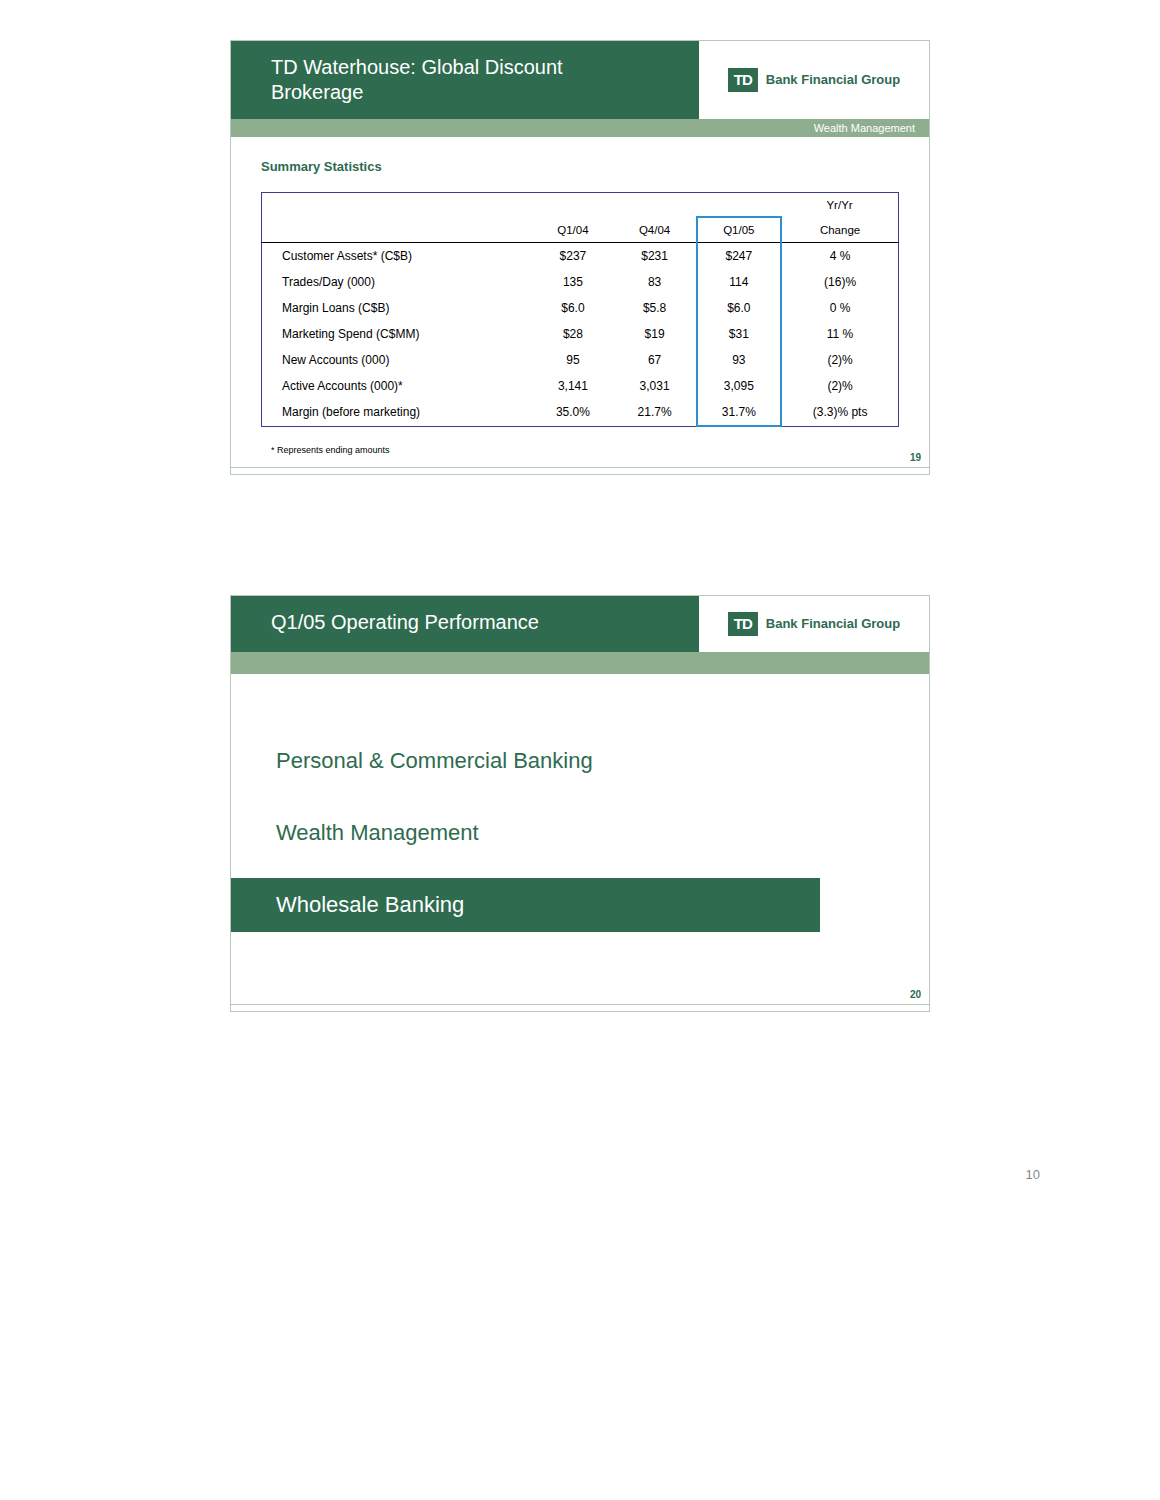TD Waterhouse: Global Discount
Brokerage
TD Bank Financial Group
Wealth Management
Summary Statistics
| | | | | Yr/Yr |
| --- | --- | --- | --- | --- |
| | Q1/04 | Q4/04 | Q1/05 | Change |
| Customer Assets* (C$B) | $237 | $231 | $247 | 4 % |
| Trades/Day (000) | 135 | 83 | 114 | (16)% |
| Margin Loans (C$B) | $6.0 | $5.8 | $6.0 | 0 % |
| Marketing Spend (C$MM) | $28 | $19 | $31 | 11 % |
| New Accounts (000) | 95 | 67 | 93 | (2)% |
| Active Accounts (000)* | 3,141 | 3,031 | 3,095 | (2)% |
| Margin (before marketing) | 35.0% | 21.7% | 31.7% | (3.3)% pts |
* Represents ending amounts
19
Q1/05 Operating Performance
TD Bank Financial Group
Personal & Commercial Banking
Wealth Management
Wholesale Banking
20
10